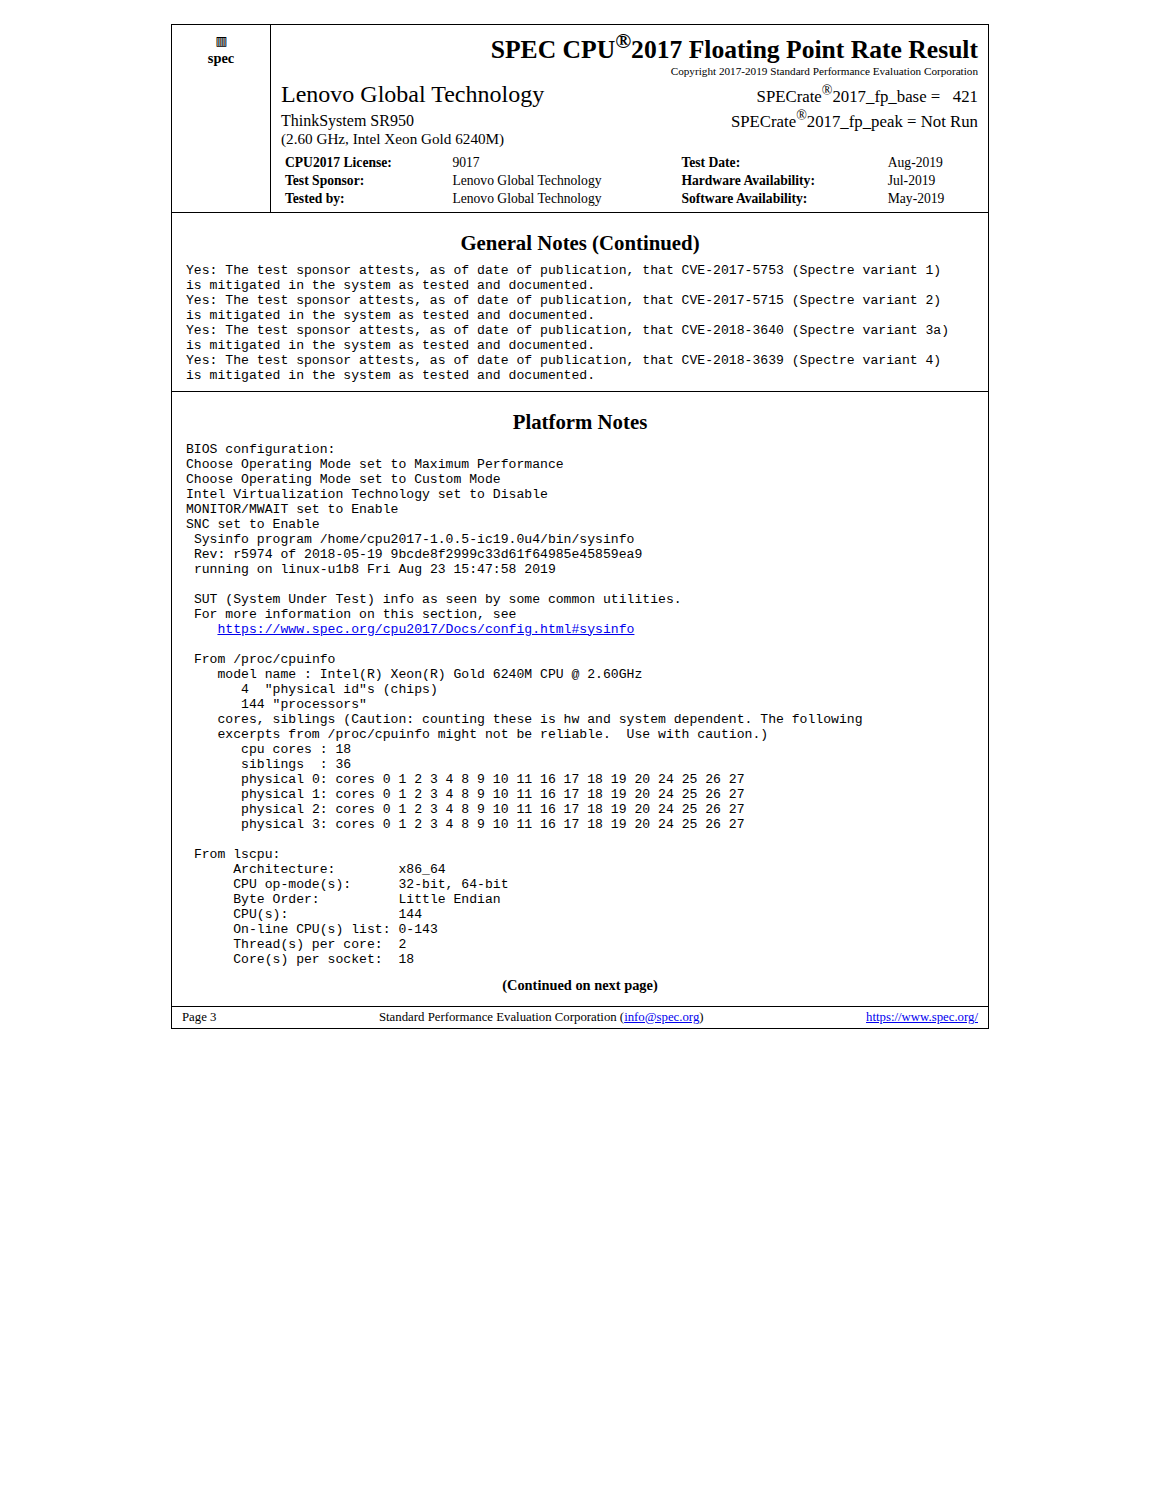▥ spec
SPEC CPU®2017 Floating Point Rate Result
Copyright 2017-2019 Standard Performance Evaluation Corporation
Lenovo Global Technology
ThinkSystem SR950
(2.60 GHz, Intel Xeon Gold 6240M)
SPECrate®2017_fp_base = 421
SPECrate®2017_fp_peak = Not Run
| CPU2017 License: | 9017 | Test Date: | Aug-2019 |
| Test Sponsor: | Lenovo Global Technology | Hardware Availability: | Jul-2019 |
| Tested by: | Lenovo Global Technology | Software Availability: | May-2019 |
General Notes (Continued)
Yes: The test sponsor attests, as of date of publication, that CVE-2017-5753 (Spectre variant 1)
is mitigated in the system as tested and documented.
Yes: The test sponsor attests, as of date of publication, that CVE-2017-5715 (Spectre variant 2)
is mitigated in the system as tested and documented.
Yes: The test sponsor attests, as of date of publication, that CVE-2018-3640 (Spectre variant 3a)
is mitigated in the system as tested and documented.
Yes: The test sponsor attests, as of date of publication, that CVE-2018-3639 (Spectre variant 4)
is mitigated in the system as tested and documented.
Platform Notes
BIOS configuration:
Choose Operating Mode set to Maximum Performance
Choose Operating Mode set to Custom Mode
Intel Virtualization Technology set to Disable
MONITOR/MWAIT set to Enable
SNC set to Enable
 Sysinfo program /home/cpu2017-1.0.5-ic19.0u4/bin/sysinfo
 Rev: r5974 of 2018-05-19 9bcde8f2999c33d61f64985e45859ea9
 running on linux-u1b8 Fri Aug 23 15:47:58 2019

 SUT (System Under Test) info as seen by some common utilities.
 For more information on this section, see
    https://www.spec.org/cpu2017/Docs/config.html#sysinfo

 From /proc/cpuinfo
    model name : Intel(R) Xeon(R) Gold 6240M CPU @ 2.60GHz
       4  "physical id"s (chips)
       144 "processors"
    cores, siblings (Caution: counting these is hw and system dependent. The following
    excerpts from /proc/cpuinfo might not be reliable.  Use with caution.)
       cpu cores : 18
       siblings  : 36
       physical 0: cores 0 1 2 3 4 8 9 10 11 16 17 18 19 20 24 25 26 27
       physical 1: cores 0 1 2 3 4 8 9 10 11 16 17 18 19 20 24 25 26 27
       physical 2: cores 0 1 2 3 4 8 9 10 11 16 17 18 19 20 24 25 26 27
       physical 3: cores 0 1 2 3 4 8 9 10 11 16 17 18 19 20 24 25 26 27

 From lscpu:
      Architecture:        x86_64
      CPU op-mode(s):      32-bit, 64-bit
      Byte Order:          Little Endian
      CPU(s):              144
      On-line CPU(s) list: 0-143
      Thread(s) per core:  2
      Core(s) per socket:  18
(Continued on next page)
Page 3
Standard Performance Evaluation Corporation (info@spec.org)
https://www.spec.org/